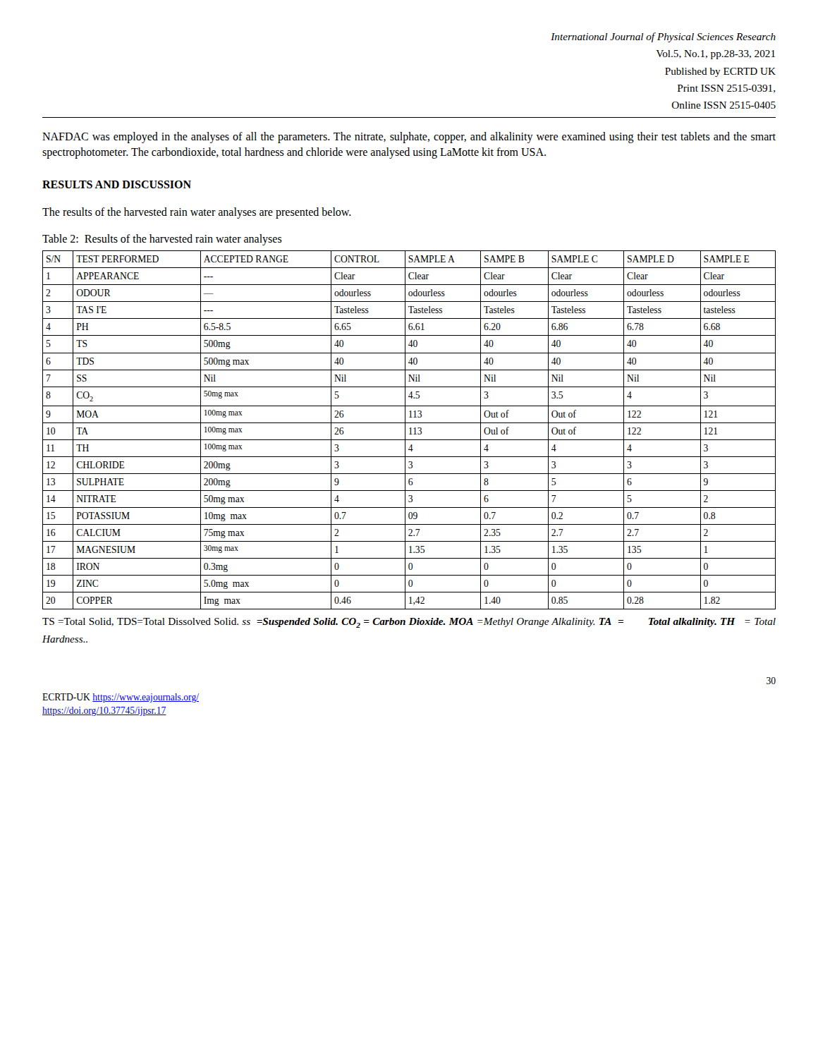International Journal of Physical Sciences Research
Vol.5, No.1, pp.28-33, 2021
Published by ECRTD UK
Print ISSN 2515-0391,
Online ISSN 2515-0405
NAFDAC was employed in the analyses of all the parameters. The nitrate, sulphate, copper, and alkalinity were examined using their test tablets and the smart spectrophotometer. The carbondioxide, total hardness and chloride were analysed using LaMotte kit from USA.
RESULTS AND DISCUSSION
The results of the harvested rain water analyses are presented below.
Table 2: Results of the harvested rain water analyses
| S/N | TEST PERFORMED | ACCEPTED RANGE | CONTROL | SAMPLE A | SAMPE B | SAMPLE C | SAMPLE D | SAMPLE E |
| --- | --- | --- | --- | --- | --- | --- | --- | --- |
| 1 | APPEARANCE | --- | Clear | Clear | Clear | Clear | Clear | Clear |
| 2 | ODOUR | — | odourless | odourless | odourles | odourless | odourless | odourless |
| 3 | TAS I'E | --- | Tasteless | Tasteless | Tasteles | Tasteless | Tasteless | tasteless |
| 4 | PH | 6.5-8.5 | 6.65 | 6.61 | 6.20 | 6.86 | 6.78 | 6.68 |
| 5 | TS | 500mg | 40 | 40 | 40 | 40 | 40 | 40 |
| 6 | TDS | 500mg max | 40 | 40 | 40 | 40 | 40 | 40 |
| 7 | SS | Nil | Nil | Nil | Nil | Nil | Nil | Nil |
| 8 | CO 2 | 50mg max | 5 | 4.5 | 3 | 3.5 | 4 | 3 |
| 9 | MOA | 100mg max | 26 | 113 | Out of | Out of | 122 | 121 |
| 10 | TA | 100mg max | 26 | 113 | Oul of | Out of | 122 | 121 |
| 11 | TH | 100mg max | 3 | 4 | 4 | 4 | 4 | 3 |
| 12 | CHLORIDE | 200mg | 3 | 3 | 3 | 3 | 3 | 3 |
| 13 | SULPHATE | 200mg | 9 | 6 | 8 | 5 | 6 | 9 |
| 14 | NITRATE | 50mg max | 4 | 3 | 6 | 7 | 5 | 2 |
| 15 | POTASSIUM | 10mg max | 0.7 | 09 | 0.7 | 0.2 | 0.7 | 0.8 |
| 16 | CALCIUM | 75mg max | 2 | 2.7 | 2.35 | 2.7 | 2.7 | 2 |
| 17 | MAGNESIUM | 30mg max | 1 | 1.35 | 1.35 | 1.35 | 135 | 1 |
| 18 | IRON | 0.3mg | 0 | 0 | 0 | 0 | 0 | 0 |
| 19 | ZINC | 5.0mg max | 0 | 0 | 0 | 0 | 0 | 0 |
| 20 | COPPER | Img max | 0.46 | 1,42 | 1.40 | 0.85 | 0.28 | 1.82 |
TS =Total Solid, TDS=Total Dissolved Solid. ss =Suspended Solid. CO2 = Carbon Dioxide. MOA =Methyl Orange Alkalinity. TA = Total alkalinity. TH = Total Hardness..
30
ECRTD-UK https://www.eajournals.org/
https://doi.org/10.37745/ijpsr.17